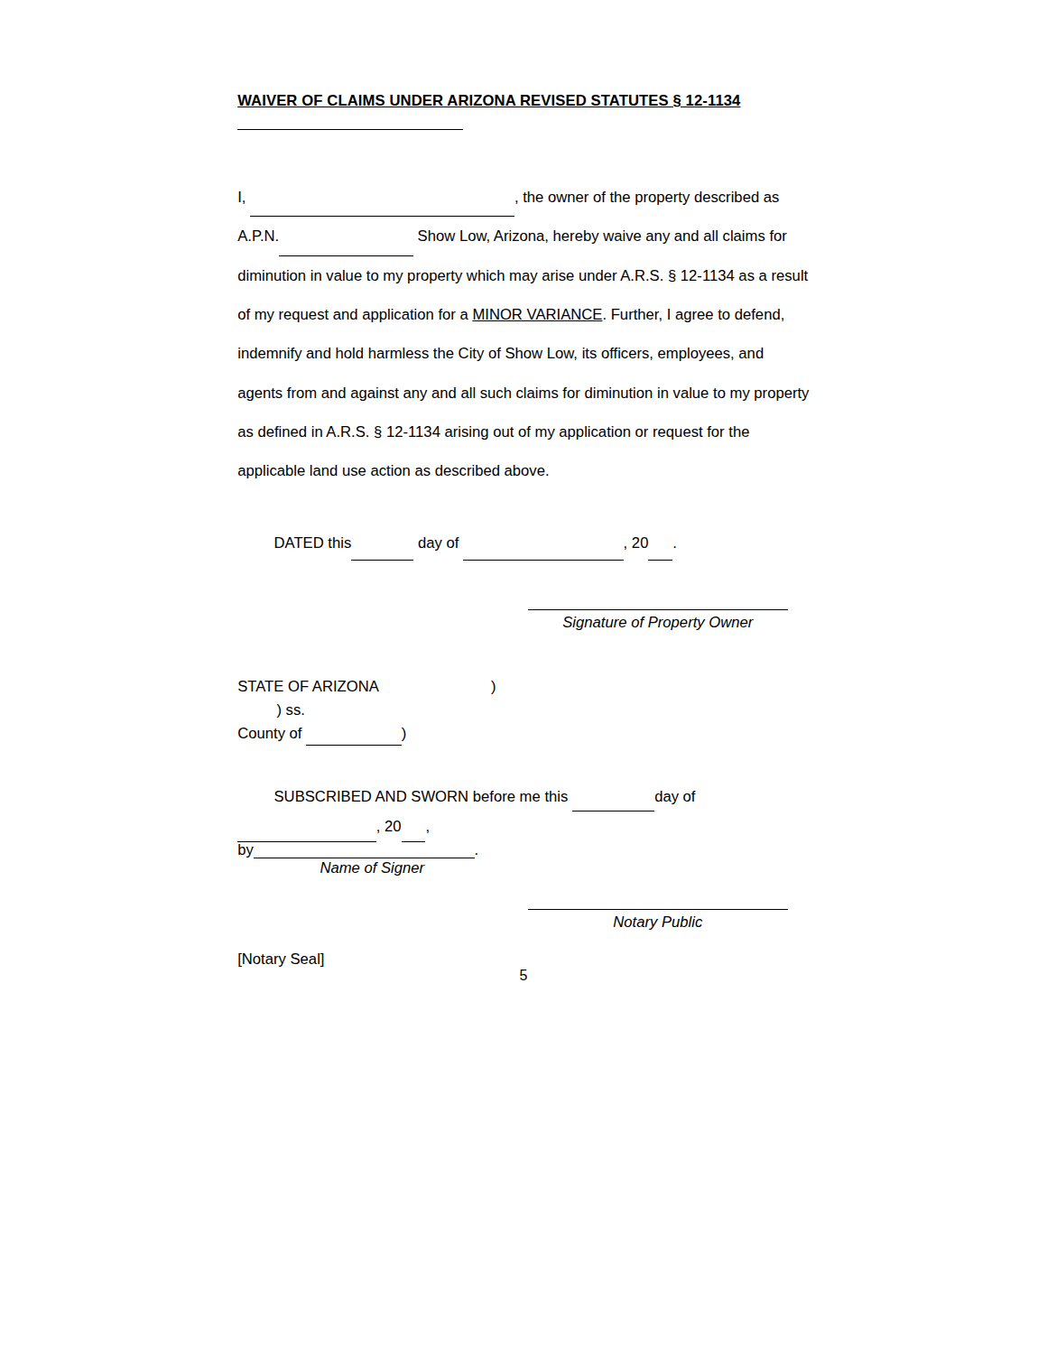WAIVER OF CLAIMS UNDER ARIZONA REVISED STATUTES § 12-1134
I, , the owner of the property described as A.P.N. Show Low, Arizona, hereby waive any and all claims for diminution in value to my property which may arise under A.R.S. § 12-1134 as a result of my request and application for a MINOR VARIANCE. Further, I agree to defend, indemnify and hold harmless the City of Show Low, its officers, employees, and agents from and against any and all such claims for diminution in value to my property as defined in A.R.S. § 12-1134 arising out of my application or request for the applicable land use action as described above.
DATED this day of , 20 .
Signature of Property Owner
STATE OF ARIZONA) ) ss. County of )
SUBSCRIBED AND SWORN before me this day of , 20 ,
by . Name of Signer
Notary Public
[Notary Seal]
5